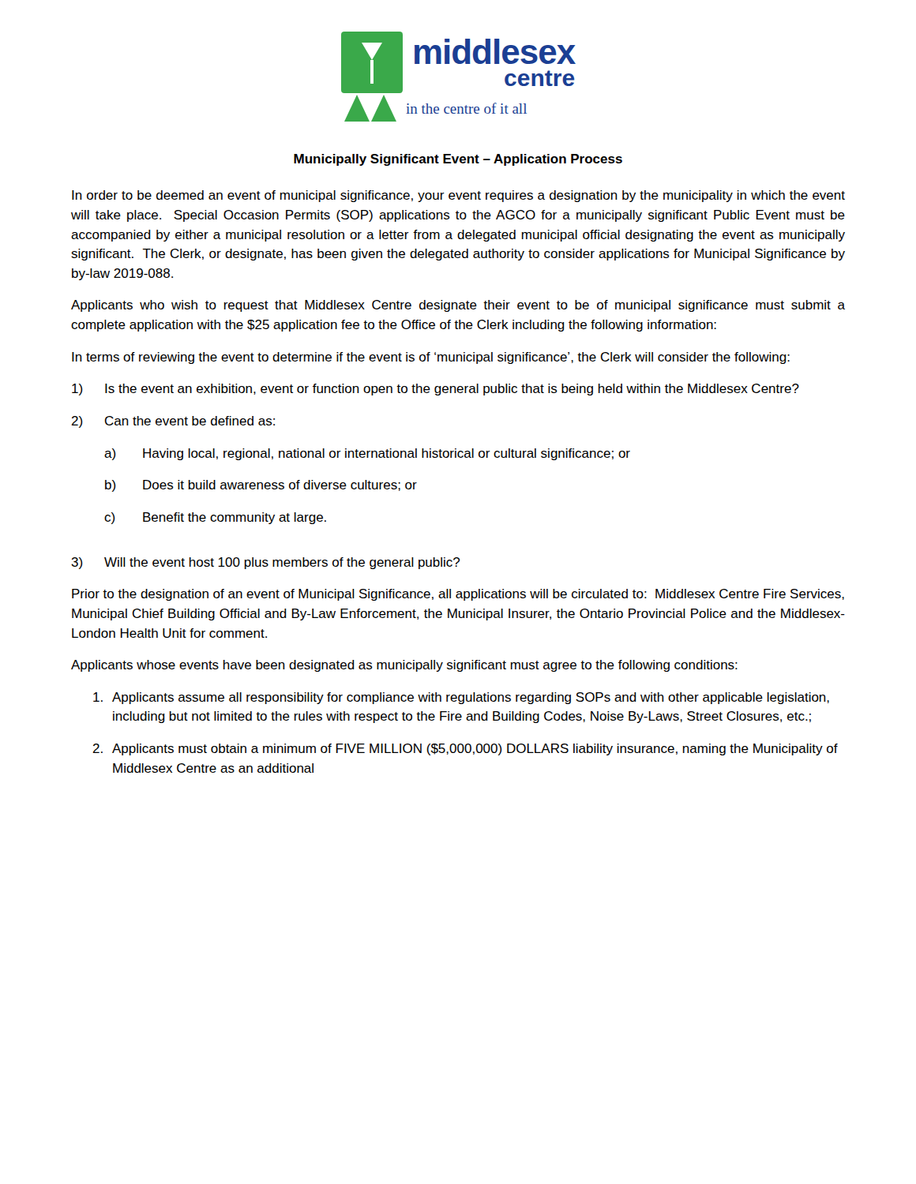middlesex centre
in the centre of it all
Municipally Significant Event – Application Process
In order to be deemed an event of municipal significance, your event requires a designation by the municipality in which the event will take place. Special Occasion Permits (SOP) applications to the AGCO for a municipally significant Public Event must be accompanied by either a municipal resolution or a letter from a delegated municipal official designating the event as municipally significant. The Clerk, or designate, has been given the delegated authority to consider applications for Municipal Significance by by-law 2019-088.
Applicants who wish to request that Middlesex Centre designate their event to be of municipal significance must submit a complete application with the $25 application fee to the Office of the Clerk including the following information:
In terms of reviewing the event to determine if the event is of ‘municipal significance’, the Clerk will consider the following:
1)
Is the event an exhibition, event or function open to the general public that is being held within the Middlesex Centre?
2)
Can the event be defined as:
a)
Having local, regional, national or international historical or cultural significance; or
b)
Does it build awareness of diverse cultures; or
c)
Benefit the community at large.
3)
Will the event host 100 plus members of the general public?
Prior to the designation of an event of Municipal Significance, all applications will be circulated to: Middlesex Centre Fire Services, Municipal Chief Building Official and By-Law Enforcement, the Municipal Insurer, the Ontario Provincial Police and the Middlesex-London Health Unit for comment.
Applicants whose events have been designated as municipally significant must agree to the following conditions:
Applicants assume all responsibility for compliance with regulations regarding SOPs and with other applicable legislation, including but not limited to the rules with respect to the Fire and Building Codes, Noise By-Laws, Street Closures, etc.;
Applicants must obtain a minimum of FIVE MILLION ($5,000,000) DOLLARS liability insurance, naming the Municipality of Middlesex Centre as an additional